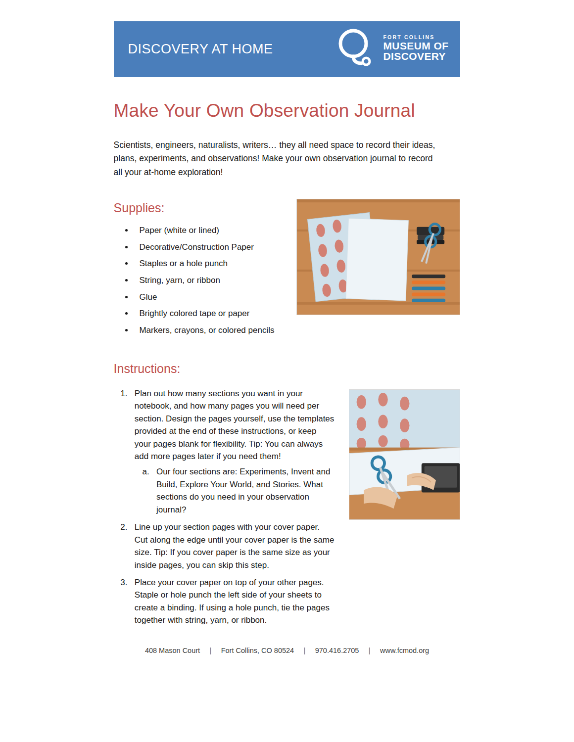DISCOVERY AT HOME
FORT COLLINS MUSEUM OF DISCOVERY
Make Your Own Observation Journal
Scientists, engineers, naturalists, writers… they all need space to record their ideas, plans, experiments, and observations! Make your own observation journal to record all your at-home exploration!
Supplies:
Paper (white or lined)
Decorative/Construction Paper
Staples or a hole punch
String, yarn, or ribbon
Glue
Brightly colored tape or paper
Markers, crayons, or colored pencils
Instructions:
Plan out how many sections you want in your notebook, and how many pages you will need per section. Design the pages yourself, use the templates provided at the end of these instructions, or keep your pages blank for flexibility. Tip: You can always add more pages later if you need them!
Our four sections are: Experiments, Invent and Build, Explore Your World, and Stories. What sections do you need in your observation journal?
Line up your section pages with your cover paper. Cut along the edge until your cover paper is the same size. Tip: If you cover paper is the same size as your inside pages, you can skip this step.
Place your cover paper on top of your other pages. Staple or hole punch the left side of your sheets to create a binding. If using a hole punch, tie the pages together with string, yarn, or ribbon.
408 Mason Court | Fort Collins, CO 80524 | 970.416.2705 | www.fcmod.org